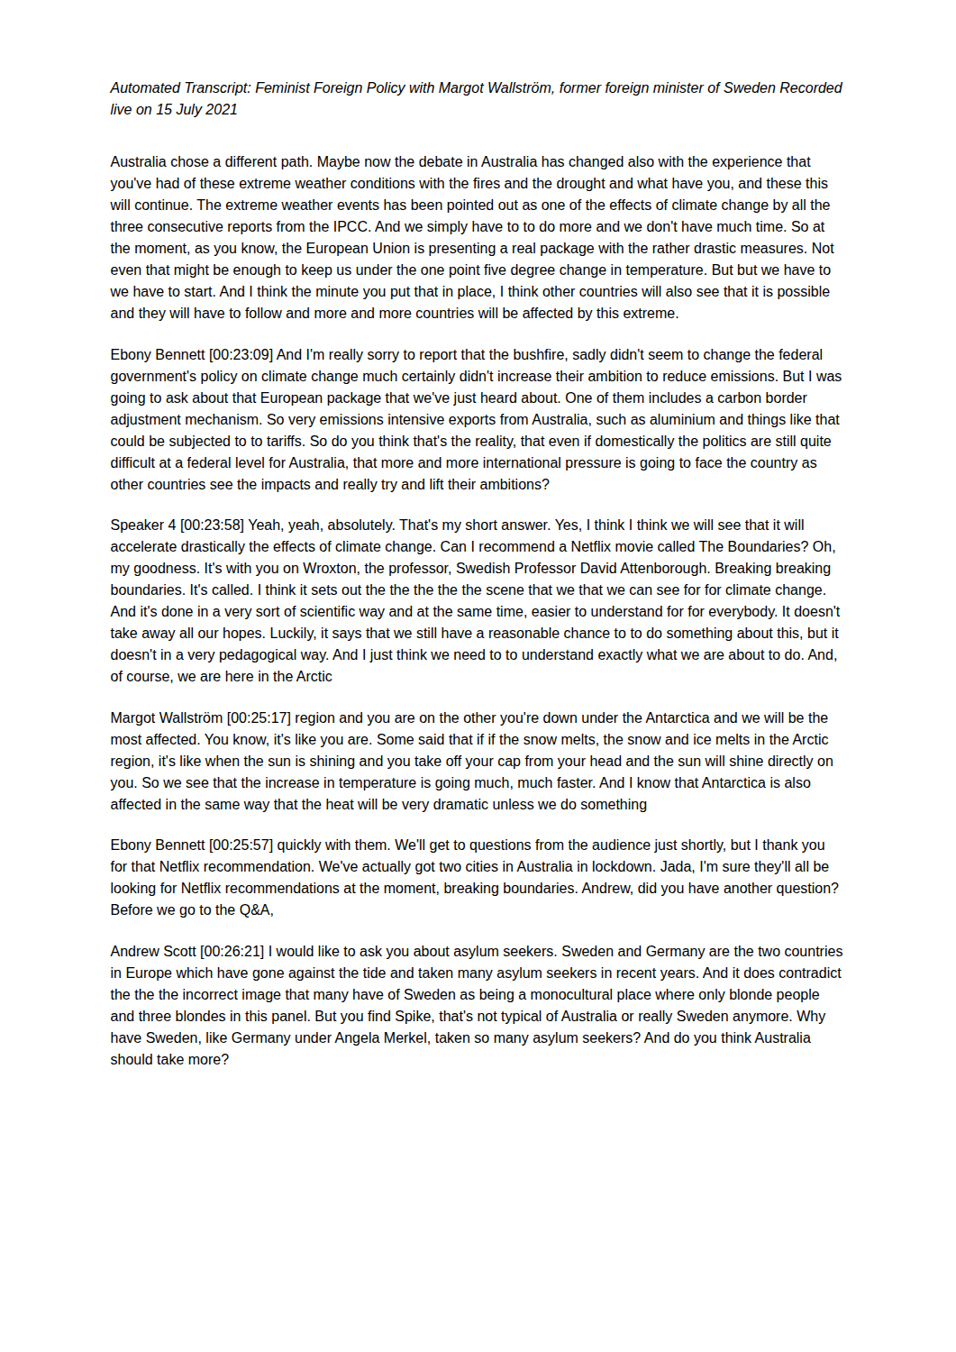Automated Transcript: Feminist Foreign Policy with Margot Wallström, former foreign minister of Sweden Recorded live on 15 July 2021
Australia chose a different path. Maybe now the debate in Australia has changed also with the experience that you've had of these extreme weather conditions with the fires and the drought and what have you, and these this will continue. The extreme weather events has been pointed out as one of the effects of climate change by all the three consecutive reports from the IPCC. And we simply have to to do more and we don't have much time. So at the moment, as you know, the European Union is presenting a real package with the rather drastic measures. Not even that might be enough to keep us under the one point five degree change in temperature. But but we have to we have to start. And I think the minute you put that in place, I think other countries will also see that it is possible and they will have to follow and more and more countries will be affected by this extreme.
Ebony Bennett [00:23:09] And I'm really sorry to report that the bushfire, sadly didn't seem to change the federal government's policy on climate change much certainly didn't increase their ambition to reduce emissions. But I was going to ask about that European package that we've just heard about. One of them includes a carbon border adjustment mechanism. So very emissions intensive exports from Australia, such as aluminium and things like that could be subjected to to tariffs. So do you think that's the reality, that even if domestically the politics are still quite difficult at a federal level for Australia, that more and more international pressure is going to face the country as other countries see the impacts and really try and lift their ambitions?
Speaker 4 [00:23:58] Yeah, yeah, absolutely. That's my short answer. Yes, I think I think we will see that it will accelerate drastically the effects of climate change. Can I recommend a Netflix movie called The Boundaries? Oh, my goodness. It's with you on Wroxton, the professor, Swedish Professor David Attenborough. Breaking breaking boundaries. It's called. I think it sets out the the the the the scene that we that we can see for for climate change. And it's done in a very sort of scientific way and at the same time, easier to understand for for everybody. It doesn't take away all our hopes. Luckily, it says that we still have a reasonable chance to to do something about this, but it doesn't in a very pedagogical way. And I just think we need to to understand exactly what we are about to do. And, of course, we are here in the Arctic
Margot Wallström [00:25:17] region and you are on the other you're down under the Antarctica and we will be the most affected. You know, it's like you are. Some said that if if the snow melts, the snow and ice melts in the Arctic region, it's like when the sun is shining and you take off your cap from your head and the sun will shine directly on you. So we see that the increase in temperature is going much, much faster. And I know that Antarctica is also affected in the same way that the heat will be very dramatic unless we do something
Ebony Bennett [00:25:57] quickly with them. We'll get to questions from the audience just shortly, but I thank you for that Netflix recommendation. We've actually got two cities in Australia in lockdown. Jada, I'm sure they'll all be looking for Netflix recommendations at the moment, breaking boundaries. Andrew, did you have another question? Before we go to the Q&A,
Andrew Scott [00:26:21] I would like to ask you about asylum seekers. Sweden and Germany are the two countries in Europe which have gone against the tide and taken many asylum seekers in recent years. And it does contradict the the the incorrect image that many have of Sweden as being a monocultural place where only blonde people and three blondes in this panel. But you find Spike, that's not typical of Australia or really Sweden anymore. Why have Sweden, like Germany under Angela Merkel, taken so many asylum seekers? And do you think Australia should take more?